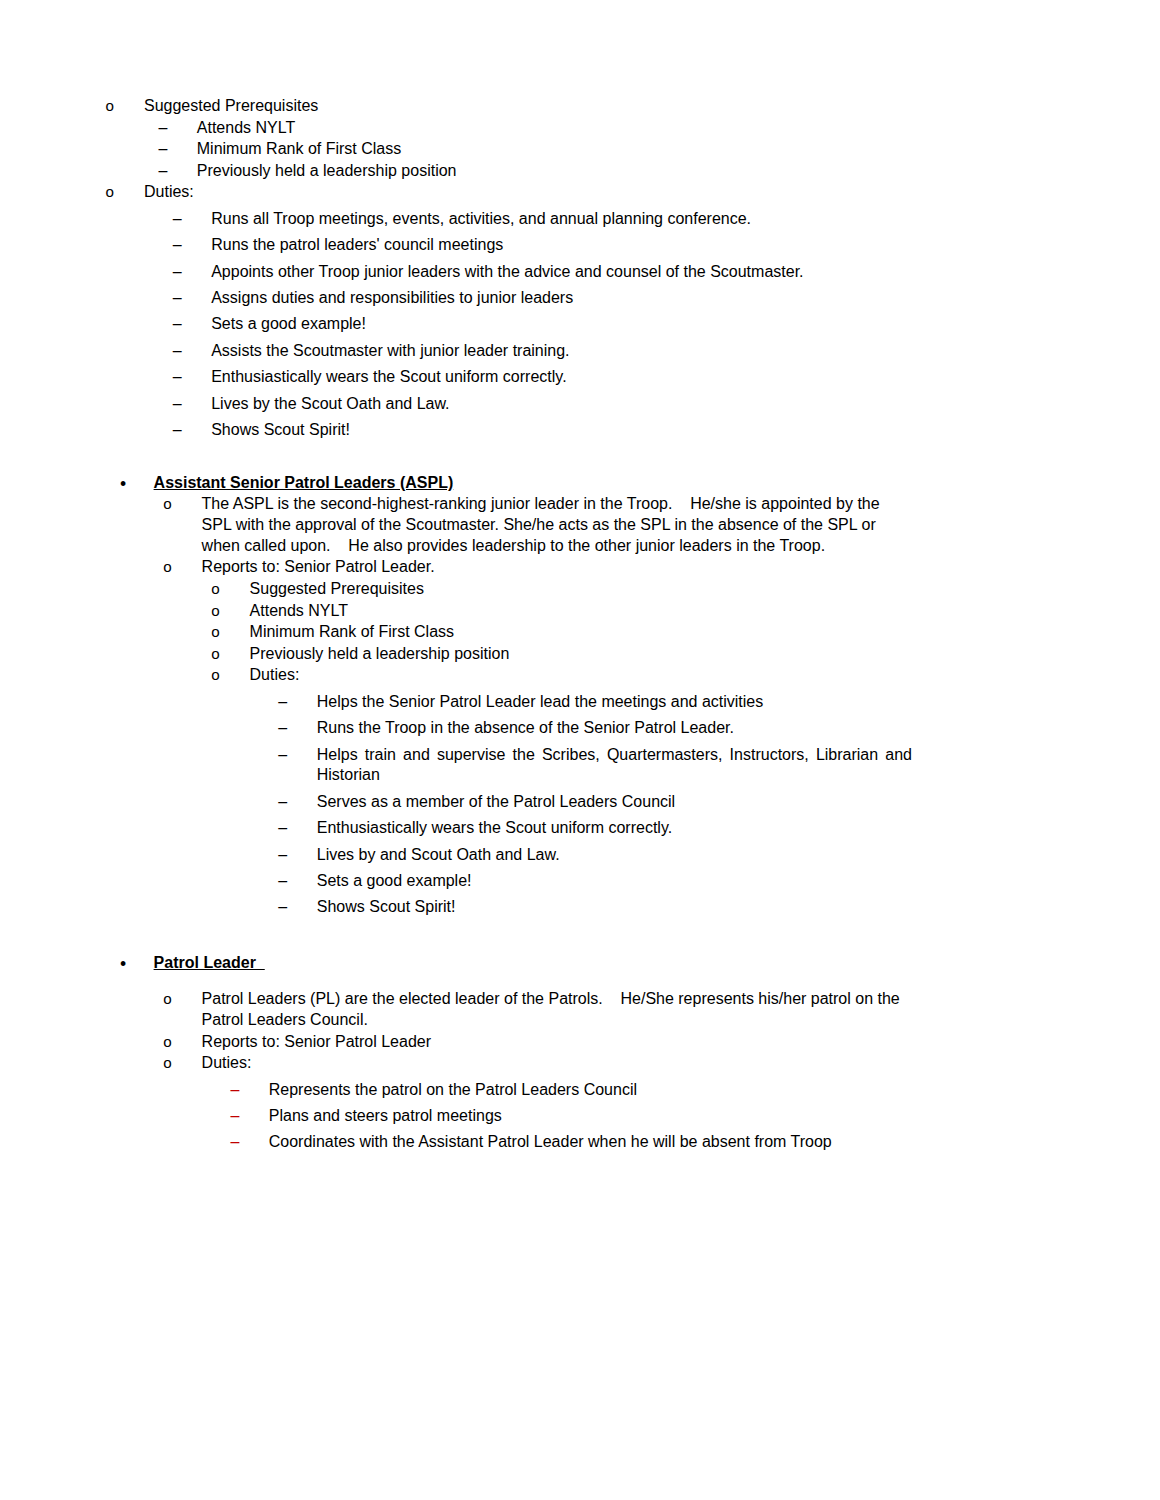Suggested Prerequisites
Attends NYLT
Minimum Rank of First Class
Previously held a leadership position
Duties:
Runs all Troop meetings, events, activities, and annual planning conference.
Runs the patrol leaders' council meetings
Appoints other Troop junior leaders with the advice and counsel of the Scoutmaster.
Assigns duties and responsibilities to junior leaders
Sets a good example!
Assists the Scoutmaster with junior leader training.
Enthusiastically wears the Scout uniform correctly.
Lives by the Scout Oath and Law.
Shows Scout Spirit!
Assistant Senior Patrol Leaders (ASPL)
The ASPL is the second-highest-ranking junior leader in the Troop. He/she is appointed by the SPL with the approval of the Scoutmaster. She/he acts as the SPL in the absence of the SPL or when called upon. He also provides leadership to the other junior leaders in the Troop.
Reports to: Senior Patrol Leader.
Suggested Prerequisites
Attends NYLT
Minimum Rank of First Class
Previously held a leadership position
Duties:
Helps the Senior Patrol Leader lead the meetings and activities
Runs the Troop in the absence of the Senior Patrol Leader.
Helps train and supervise the Scribes, Quartermasters, Instructors, Librarian and Historian
Serves as a member of the Patrol Leaders Council
Enthusiastically wears the Scout uniform correctly.
Lives by and Scout Oath and Law.
Sets a good example!
Shows Scout Spirit!
Patrol Leader
Patrol Leaders (PL) are the elected leader of the Patrols. He/She represents his/her patrol on the Patrol Leaders Council.
Reports to: Senior Patrol Leader
Duties:
Represents the patrol on the Patrol Leaders Council
Plans and steers patrol meetings
Coordinates with the Assistant Patrol Leader when he will be absent from Troop